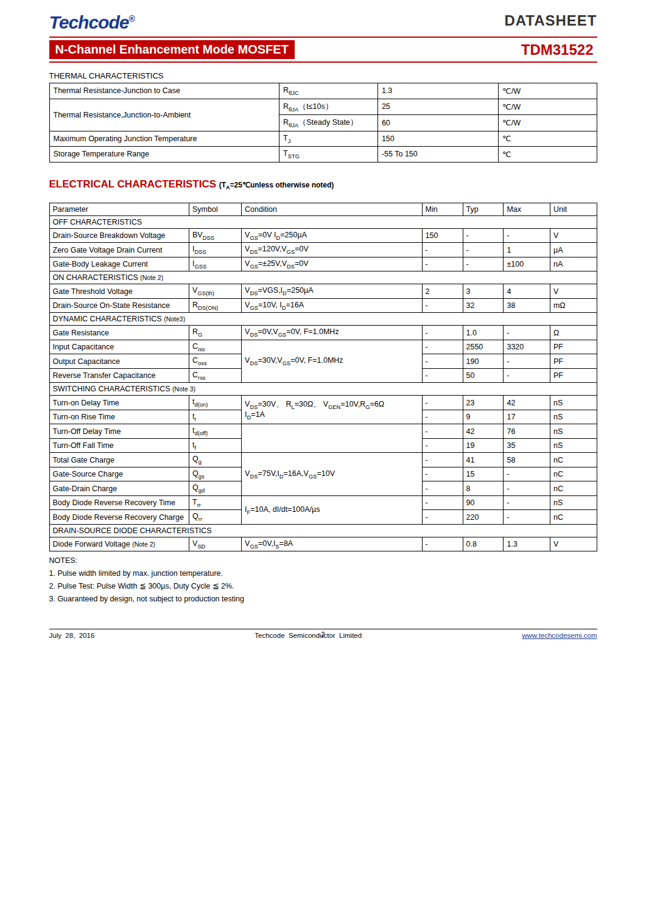Techcode®
DATASHEET
N-Channel Enhancement Mode MOSFET
TDM31522
THERMAL CHARACTERISTICS
| Thermal Resistance-Junction to Case | R θJC | 1.3 | ℃/W |
| Thermal Resistance,Junction-to-Ambient | R θJA （t≤10s） | 25 | ℃/W |
| R θJA （Steady State） | 60 | ℃/W |
| Maximum Operating Junction Temperature | T J | 150 | ℃ |
| Storage Temperature Range | T STG | -55 To 150 | ℃ |
ELECTRICAL CHARACTERISTICS (TA=25℃unless otherwise noted)
| Parameter | Symbol | Condition | Min | Typ | Max | Unit |
| --- | --- | --- | --- | --- | --- | --- |
| OFF CHARACTERISTICS |
| Drain-Source Breakdown Voltage | BV DSS | V GS =0V I D =250µA | 150 | - | - | V |
| Zero Gate Voltage Drain Current | I DSS | V DS =120V,V GS =0V | - | - | 1 | µA |
| Gate-Body Leakage Current | I GSS | V GS =±25V,V DS =0V | - | - | ±100 | nA |
| ON CHARACTERISTICS (Note 2) |
| Gate Threshold Voltage | V GS(th) | V DS =VGS,I D =250µA | 2 | 3 | 4 | V |
| Drain-Source On-State Resistance | R DS(ON) | V GS =10V, I D =16A | - | 32 | 38 | mΩ |
| DYNAMIC CHARACTERISTICS (Note3) |
| Gate Resistance | R G | V DS =0V,V GS =0V, F=1.0MHz | - | 1.0 | - | Ω |
| Input Capacitance | C iss | V DS =30V,V GS =0V, F=1.0MHz | - | 2550 | 3320 | PF |
| Output Capacitance | C oss | - | 190 | - | PF |
| Reverse Transfer Capacitance | C rss | - | 50 | - | PF |
| SWITCHING CHARACTERISTICS (Note 3) |
| Turn-on Delay Time | t d(on) | V DS =30V、 R L =30Ω、 V GEN =10V,R G =6Ω I D =1A | - | 23 | 42 | nS |
| Turn-on Rise Time | t r | - | 9 | 17 | nS |
| Turn-Off Delay Time | t d(off) | | - | 42 | 76 | nS |
| Turn-Off Fall Time | t f | - | 19 | 35 | nS |
| Total Gate Charge | Q g | V DS =75V,I D =16A,V GS =10V | - | 41 | 58 | nC |
| Gate-Source Charge | Q gs | - | 15 | - | nC |
| Gate-Drain Charge | Q gd | - | 8 | - | nC |
| Body Diode Reverse Recovery Time | T rr | I F =10A, dI/dt=100A/µs | - | 90 | - | nS |
| Body Diode Reverse Recovery Charge | Q rr | - | 220 | - | nC |
| DRAIN-SOURCE DIODE CHARACTERISTICS |
| Diode Forward Voltage (Note 2) | V SD | V GS =0V,I S =8A | - | 0.8 | 1.3 | V |
NOTES:
1. Pulse width limited by max. junction temperature.
2. Pulse Test: Pulse Width ≦ 300µs, Duty Cycle ≦ 2%.
3. Guaranteed by design, not subject to production testing
July 28, 2016
Techcode Semiconductor Limited
www.techcodesemi.com
2